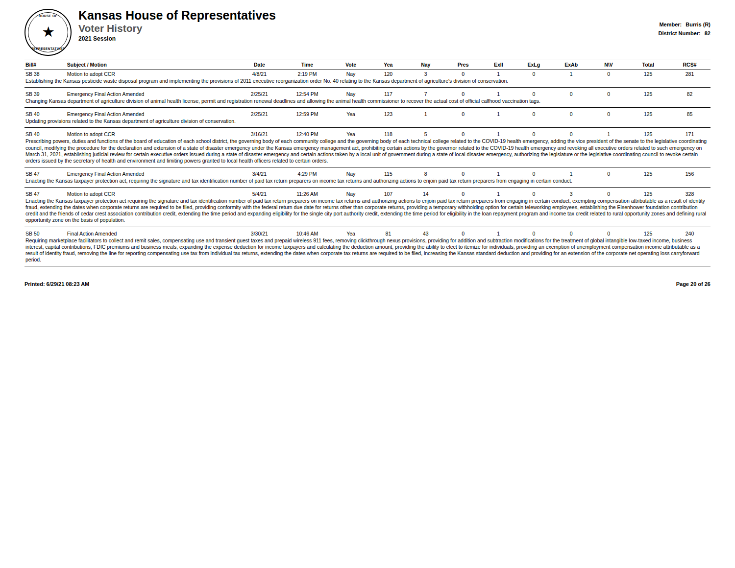HOUSE OF
★
REPRESENTATIVES
Kansas House of Representatives
Voter History
2021 Session
Member: Burris (R)
District Number: 82
| Bill# | Subject / Motion | Date | Time | Vote | Yea | Nay | Pres | ExII | ExLg | ExAb | N\V | Total | RCS# |
| --- | --- | --- | --- | --- | --- | --- | --- | --- | --- | --- | --- | --- | --- |
| SB 38 | Motion to adopt CCR | 4/8/21 | 2:19 PM | Nay | 120 | 3 | 0 | 1 | 0 | 1 | 0 | 125 | 281 |
| Establishing the Kansas pesticide waste disposal program and implementing the provisions of 2011 executive reorganization order No. 40 relating to the Kansas department of agriculture's division of conservation. |
| SB 39 | Emergency Final Action Amended | 2/25/21 | 12:54 PM | Nay | 117 | 7 | 0 | 1 | 0 | 0 | 0 | 125 | 82 |
| Changing Kansas department of agriculture division of animal health license, permit and registration renewal deadlines and allowing the animal health commissioner to recover the actual cost of official calfhood vaccination tags. |
| SB 40 | Emergency Final Action Amended | 2/25/21 | 12:59 PM | Yea | 123 | 1 | 0 | 1 | 0 | 0 | 0 | 125 | 85 |
| Updating provisions related to the Kansas department of agriculture division of conservation. |
| SB 40 | Motion to adopt CCR | 3/16/21 | 12:40 PM | Yea | 118 | 5 | 0 | 1 | 0 | 0 | 1 | 125 | 171 |
| Prescribing powers, duties and functions of the board of education of each school district, the governing body of each community college and the governing body of each technical college related to the COVID-19 health emergency, adding the vice president of the senate to the legislative coordinating council, modifying the procedure for the declaration and extension of a state of disaster emergency under the Kansas emergency management act, prohibiting certain actions by the governor related to the COVID-19 health emergency and revoking all executive orders related to such emergency on March 31, 2021, establishing judicial review for certain executive orders issued during a state of disaster emergency and certain actions taken by a local unit of government during a state of local disaster emergency, authorizing the legislature or the legislative coordinating council to revoke certain orders issued by the secretary of health and environment and limiting powers granted to local health officers related to certain orders. |
| SB 47 | Emergency Final Action Amended | 3/4/21 | 4:29 PM | Nay | 115 | 8 | 0 | 1 | 0 | 1 | 0 | 125 | 156 |
| Enacting the Kansas taxpayer protection act, requiring the signature and tax identification number of paid tax return preparers on income tax returns and authorizing actions to enjoin paid tax return preparers from engaging in certain conduct. |
| SB 47 | Motion to adopt CCR | 5/4/21 | 11:26 AM | Nay | 107 | 14 | 0 | 1 | 0 | 3 | 0 | 125 | 328 |
| Enacting the Kansas taxpayer protection act requiring the signature and tax identification number of paid tax return preparers on income tax returns and authorizing actions to enjoin paid tax return preparers from engaging in certain conduct, exempting compensation attributable as a result of identity fraud, extending the dates when corporate returns are required to be filed, providing conformity with the federal return due date for returns other than corporate returns, providing a temporary withholding option for certain teleworking employees, establishing the Eisenhower foundation contribution credit and the friends of cedar crest association contribution credit, extending the time period and expanding eligibility for the single city port authority credit, extending the time period for eligibility in the loan repayment program and income tax credit related to rural opportunity zones and defining rural opportunity zone on the basis of population. |
| SB 50 | Final Action Amended | 3/30/21 | 10:46 AM | Yea | 81 | 43 | 0 | 1 | 0 | 0 | 0 | 125 | 240 |
| Requiring marketplace facilitators to collect and remit sales, compensating use and transient guest taxes and prepaid wireless 911 fees, removing clickthrough nexus provisions, providing for addition and subtraction modifications for the treatment of global intangible low-taxed income, business interest, capital contributions, FDIC premiums and business meals, expanding the expense deduction for income taxpayers and calculating the deduction amount, providing the ability to elect to itemize for individuals, providing an exemption of unemployment compensation income attributable as a result of identity fraud, removing the line for reporting compensating use tax from individual tax returns, extending the dates when corporate tax returns are required to be filed, increasing the Kansas standard deduction and providing for an extension of the corporate net operating loss carryforward period. |
Printed: 6/29/21 08:23 AM
Page 20 of 26